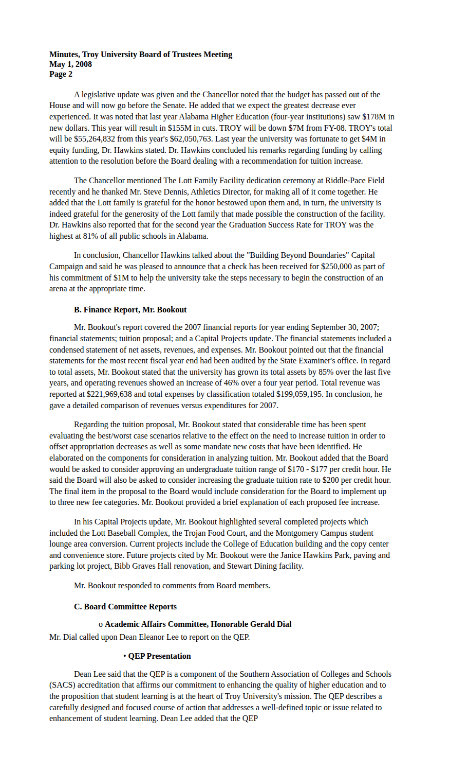Minutes, Troy University Board of Trustees Meeting
May 1, 2008
Page 2
A legislative update was given and the Chancellor noted that the budget has passed out of the House and will now go before the Senate. He added that we expect the greatest decrease ever experienced. It was noted that last year Alabama Higher Education (four-year institutions) saw $178M in new dollars. This year will result in $155M in cuts. TROY will be down $7M from FY-08. TROY's total will be $55,264,832 from this year's $62,050,763. Last year the university was fortunate to get $4M in equity funding, Dr. Hawkins stated. Dr. Hawkins concluded his remarks regarding funding by calling attention to the resolution before the Board dealing with a recommendation for tuition increase.
The Chancellor mentioned The Lott Family Facility dedication ceremony at Riddle-Pace Field recently and he thanked Mr. Steve Dennis, Athletics Director, for making all of it come together. He added that the Lott family is grateful for the honor bestowed upon them and, in turn, the university is indeed grateful for the generosity of the Lott family that made possible the construction of the facility. Dr. Hawkins also reported that for the second year the Graduation Success Rate for TROY was the highest at 81% of all public schools in Alabama.
In conclusion, Chancellor Hawkins talked about the "Building Beyond Boundaries" Capital Campaign and said he was pleased to announce that a check has been received for $250,000 as part of his commitment of $1M to help the university take the steps necessary to begin the construction of an arena at the appropriate time.
B. Finance Report, Mr. Bookout
Mr. Bookout's report covered the 2007 financial reports for year ending September 30, 2007; financial statements; tuition proposal; and a Capital Projects update. The financial statements included a condensed statement of net assets, revenues, and expenses. Mr. Bookout pointed out that the financial statements for the most recent fiscal year end had been audited by the State Examiner's office. In regard to total assets, Mr. Bookout stated that the university has grown its total assets by 85% over the last five years, and operating revenues showed an increase of 46% over a four year period. Total revenue was reported at $221,969,638 and total expenses by classification totaled $199,059,195. In conclusion, he gave a detailed comparison of revenues versus expenditures for 2007.
Regarding the tuition proposal, Mr. Bookout stated that considerable time has been spent evaluating the best/worst case scenarios relative to the effect on the need to increase tuition in order to offset appropriation decreases as well as some mandate new costs that have been identified. He elaborated on the components for consideration in analyzing tuition. Mr. Bookout added that the Board would be asked to consider approving an undergraduate tuition range of $170 - $177 per credit hour. He said the Board will also be asked to consider increasing the graduate tuition rate to $200 per credit hour. The final item in the proposal to the Board would include consideration for the Board to implement up to three new fee categories. Mr. Bookout provided a brief explanation of each proposed fee increase.
In his Capital Projects update, Mr. Bookout highlighted several completed projects which included the Lott Baseball Complex, the Trojan Food Court, and the Montgomery Campus student lounge area conversion. Current projects include the College of Education building and the copy center and convenience store. Future projects cited by Mr. Bookout were the Janice Hawkins Park, paving and parking lot project, Bibb Graves Hall renovation, and Stewart Dining facility.
Mr. Bookout responded to comments from Board members.
C. Board Committee Reports
o Academic Affairs Committee, Honorable Gerald Dial
Mr. Dial called upon Dean Eleanor Lee to report on the QEP.
• QEP Presentation
Dean Lee said that the QEP is a component of the Southern Association of Colleges and Schools (SACS) accreditation that affirms our commitment to enhancing the quality of higher education and to the proposition that student learning is at the heart of Troy University's mission. The QEP describes a carefully designed and focused course of action that addresses a well-defined topic or issue related to enhancement of student learning. Dean Lee added that the QEP